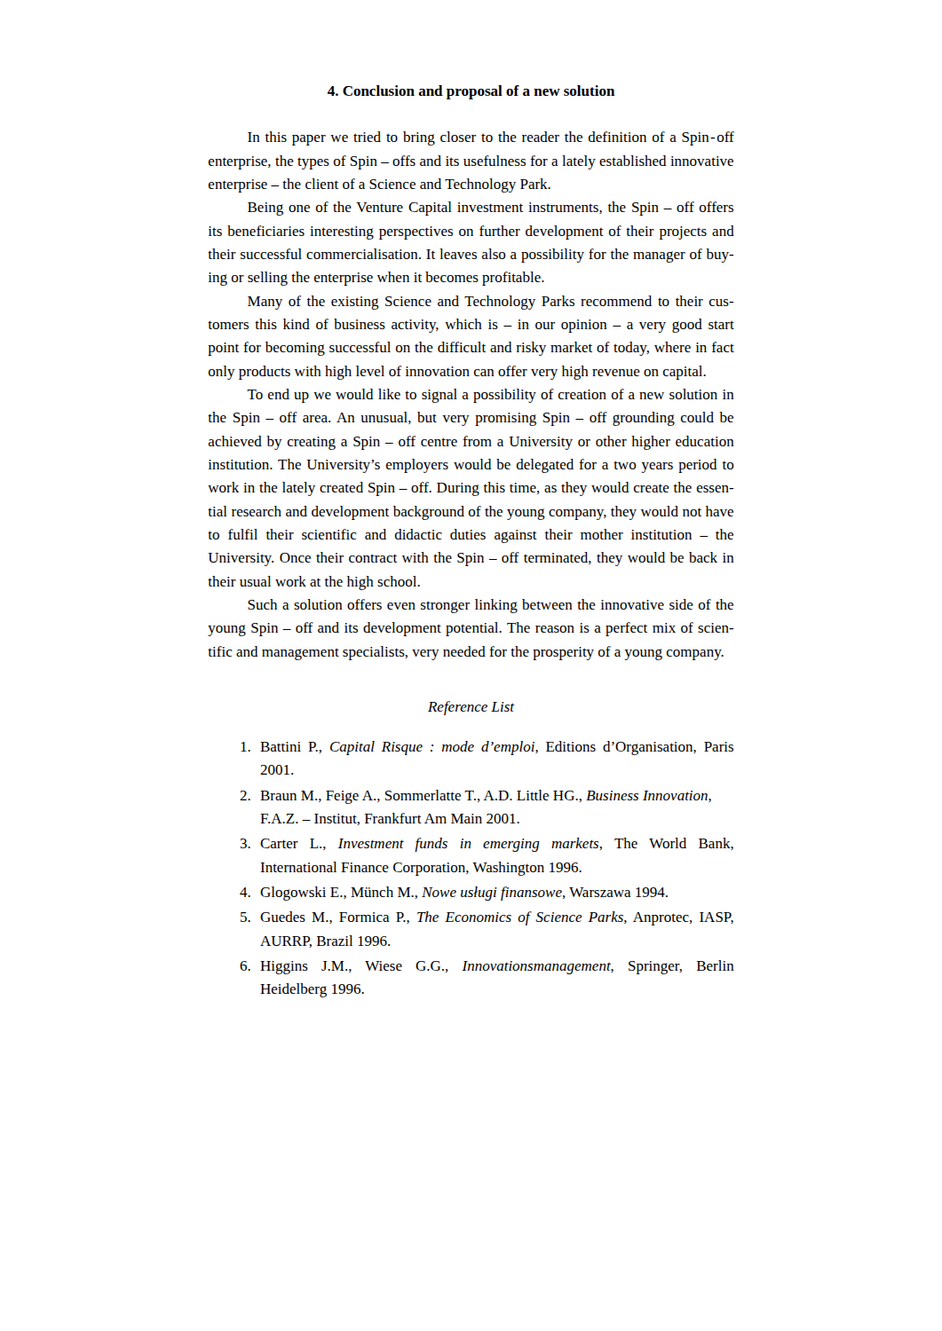4. Conclusion and proposal of a new solution
In this paper we tried to bring closer to the reader the definition of a Spin - off enterprise, the types of Spin – offs and its usefulness for a lately established innovative enterprise – the client of a Science and Technology Park.
Being one of the Venture Capital investment instruments, the Spin – off offers its beneficiaries interesting perspectives on further development of their projects and their successful commercialisation. It leaves also a possibility for the manager of buying or selling the enterprise when it becomes profitable.
Many of the existing Science and Technology Parks recommend to their customers this kind of business activity, which is – in our opinion – a very good start point for becoming successful on the difficult and risky market of today, where in fact only products with high level of innovation can offer very high revenue on capital.
To end up we would like to signal a possibility of creation of a new solution in the Spin – off area. An unusual, but very promising Spin – off grounding could be achieved by creating a Spin – off centre from a University or other higher education institution. The University’s employers would be delegated for a two years period to work in the lately created Spin – off. During this time, as they would create the essential research and development background of the young company, they would not have to fulfil their scientific and didactic duties against their mother institution – the University. Once their contract with the Spin – off terminated, they would be back in their usual work at the high school.
Such a solution offers even stronger linking between the innovative side of the young Spin – off and its development potential. The reason is a perfect mix of scientific and management specialists, very needed for the prosperity of a young company.
Reference List
Battini P., Capital Risque : mode d’emploi, Editions d’Organisation, Paris 2001.
Braun M., Feige A., Sommerlatte T., A.D. Little HG., Business Innovation,
F.A.Z. – Institut, Frankfurt Am Main 2001.
Carter L., Investment funds in emerging markets, The World Bank, International Finance Corporation, Washington 1996.
Glogowski E., Münch M., Nowe usługi finansowe, Warszawa 1994.
Guedes M., Formica P., The Economics of Science Parks, Anprotec, IASP, AURRP, Brazil 1996.
Higgins J.M., Wiese G.G., Innovationsmanagement, Springer, Berlin Heidelberg 1996.